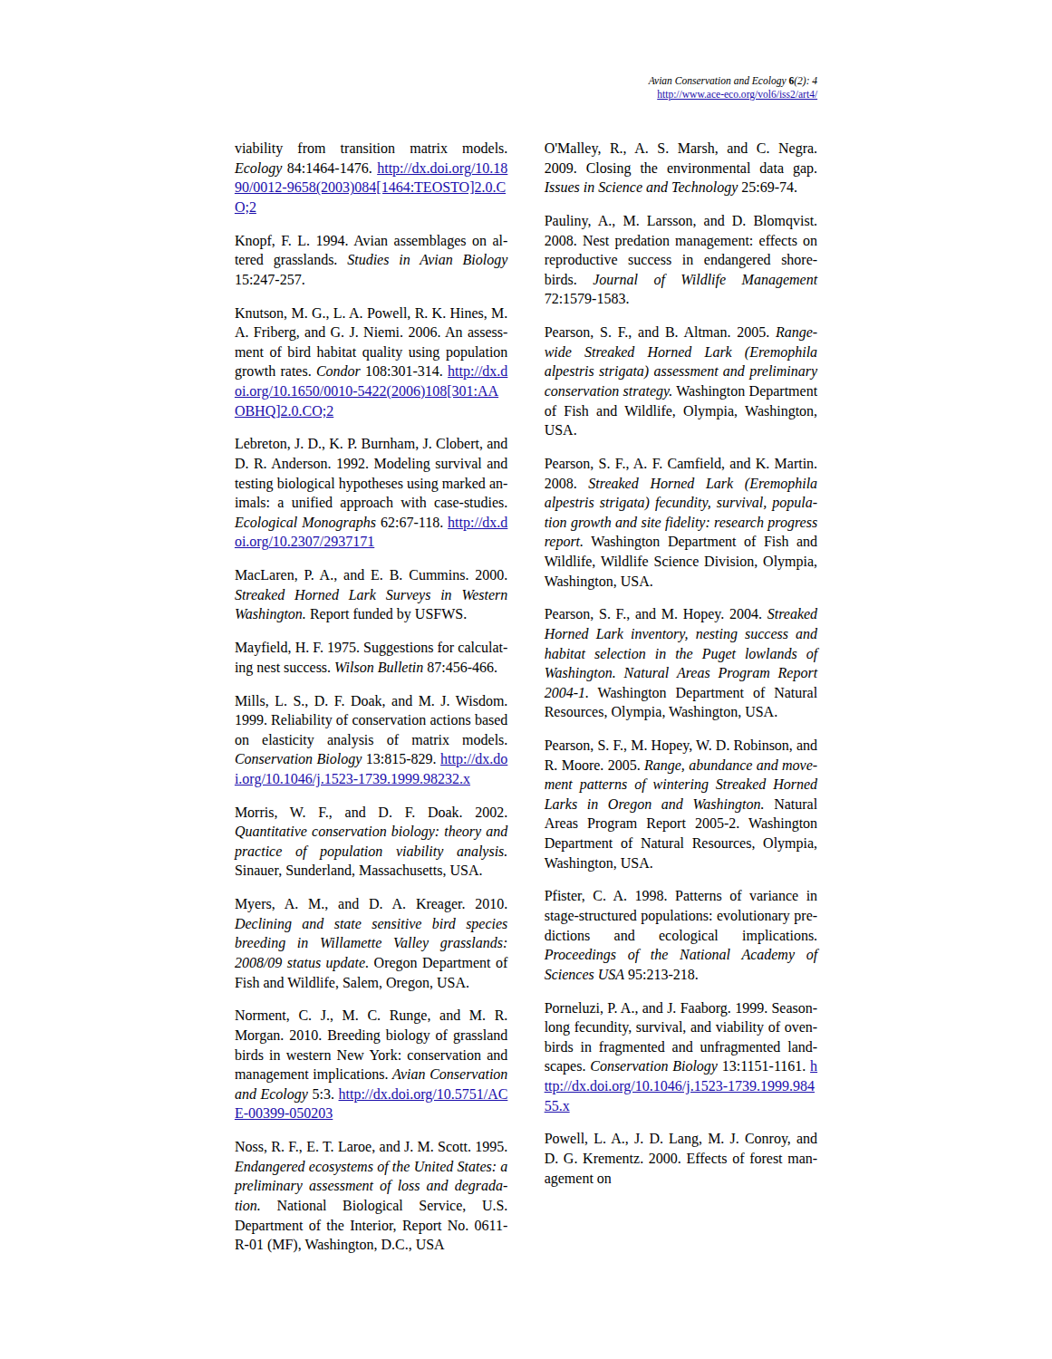Avian Conservation and Ecology 6(2): 4
http://www.ace-eco.org/vol6/iss2/art4/
viability from transition matrix models. Ecology 84:1464-1476. http://dx.doi.org/10.1890/0012-9658(2003)084[1464:TEOSTO]2.0.CO;2
Knopf, F. L. 1994. Avian assemblages on altered grasslands. Studies in Avian Biology 15:247-257.
Knutson, M. G., L. A. Powell, R. K. Hines, M. A. Friberg, and G. J. Niemi. 2006. An assessment of bird habitat quality using population growth rates. Condor 108:301-314. http://dx.doi.org/10.1650/0010-5422(2006)108[301:AAOBHQ]2.0.CO;2
Lebreton, J. D., K. P. Burnham, J. Clobert, and D. R. Anderson. 1992. Modeling survival and testing biological hypotheses using marked animals: a unified approach with case-studies. Ecological Monographs 62:67-118. http://dx.doi.org/10.2307/2937171
MacLaren, P. A., and E. B. Cummins. 2000. Streaked Horned Lark Surveys in Western Washington. Report funded by USFWS.
Mayfield, H. F. 1975. Suggestions for calculating nest success. Wilson Bulletin 87:456-466.
Mills, L. S., D. F. Doak, and M. J. Wisdom. 1999. Reliability of conservation actions based on elasticity analysis of matrix models. Conservation Biology 13:815-829. http://dx.doi.org/10.1046/j.1523-1739.1999.98232.x
Morris, W. F., and D. F. Doak. 2002. Quantitative conservation biology: theory and practice of population viability analysis. Sinauer, Sunderland, Massachusetts, USA.
Myers, A. M., and D. A. Kreager. 2010. Declining and state sensitive bird species breeding in Willamette Valley grasslands: 2008/09 status update. Oregon Department of Fish and Wildlife, Salem, Oregon, USA.
Norment, C. J., M. C. Runge, and M. R. Morgan. 2010. Breeding biology of grassland birds in western New York: conservation and management implications. Avian Conservation and Ecology 5:3. http://dx.doi.org/10.5751/ACE-00399-050203
Noss, R. F., E. T. Laroe, and J. M. Scott. 1995. Endangered ecosystems of the United States: a preliminary assessment of loss and degradation. National Biological Service, U.S. Department of the Interior, Report No. 0611-R-01 (MF), Washington, D.C., USA
O'Malley, R., A. S. Marsh, and C. Negra. 2009. Closing the environmental data gap. Issues in Science and Technology 25:69-74.
Pauliny, A., M. Larsson, and D. Blomqvist. 2008. Nest predation management: effects on reproductive success in endangered shorebirds. Journal of Wildlife Management 72:1579-1583.
Pearson, S. F., and B. Altman. 2005. Range-wide Streaked Horned Lark (Eremophila alpestris strigata) assessment and preliminary conservation strategy. Washington Department of Fish and Wildlife, Olympia, Washington, USA.
Pearson, S. F., A. F. Camfield, and K. Martin. 2008. Streaked Horned Lark (Eremophila alpestris strigata) fecundity, survival, population growth and site fidelity: research progress report. Washington Department of Fish and Wildlife, Wildlife Science Division, Olympia, Washington, USA.
Pearson, S. F., and M. Hopey. 2004. Streaked Horned Lark inventory, nesting success and habitat selection in the Puget lowlands of Washington. Natural Areas Program Report 2004-1. Washington Department of Natural Resources, Olympia, Washington, USA.
Pearson, S. F., M. Hopey, W. D. Robinson, and R. Moore. 2005. Range, abundance and movement patterns of wintering Streaked Horned Larks in Oregon and Washington. Natural Areas Program Report 2005-2. Washington Department of Natural Resources, Olympia, Washington, USA.
Pfister, C. A. 1998. Patterns of variance in stage-structured populations: evolutionary predictions and ecological implications. Proceedings of the National Academy of Sciences USA 95:213-218.
Porneluzi, P. A., and J. Faaborg. 1999. Season-long fecundity, survival, and viability of ovenbirds in fragmented and unfragmented landscapes. Conservation Biology 13:1151-1161. http://dx.doi.org/10.1046/j.1523-1739.1999.98455.x
Powell, L. A., J. D. Lang, M. J. Conroy, and D. G. Krementz. 2000. Effects of forest management on